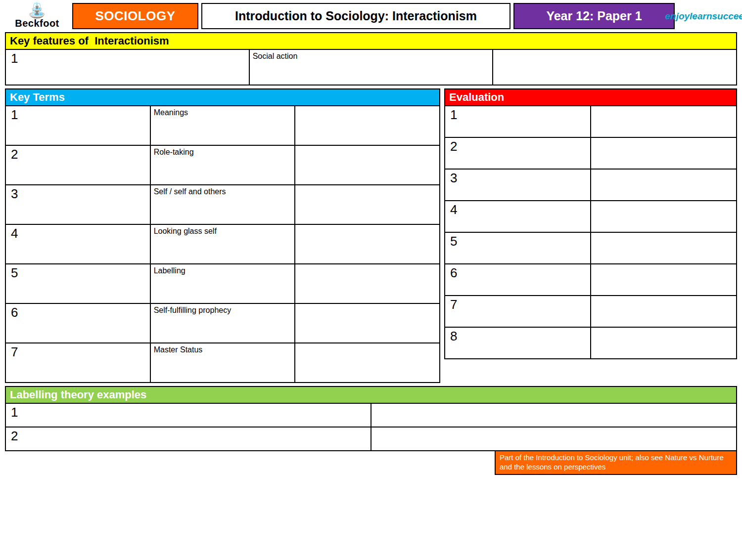⛲
Beckfoot
SOCIOLOGY
Introduction to Sociology: Interactionism
Year 12: Paper 1
enjoy learn succeed
| Key features of Interactionism |
| 1 | Social action | |
| Key Terms |
| 1 | Meanings | |
| 2 | Role-taking | |
| 3 | Self / self and others | |
| 4 | Looking glass self | |
| 5 | Labelling | |
| 6 | Self-fulfilling prophecy | |
| 7 | Master Status | |
| Evaluation |
| 1 | |
| 2 | |
| 3 | |
| 4 | |
| 5 | |
| 6 | |
| 7 | |
| 8 | |
| Labelling theory examples |
| 1 | |
| 2 | |
Part of the Introduction to Sociology unit; also see Nature vs Nurture and the lessons on perspectives